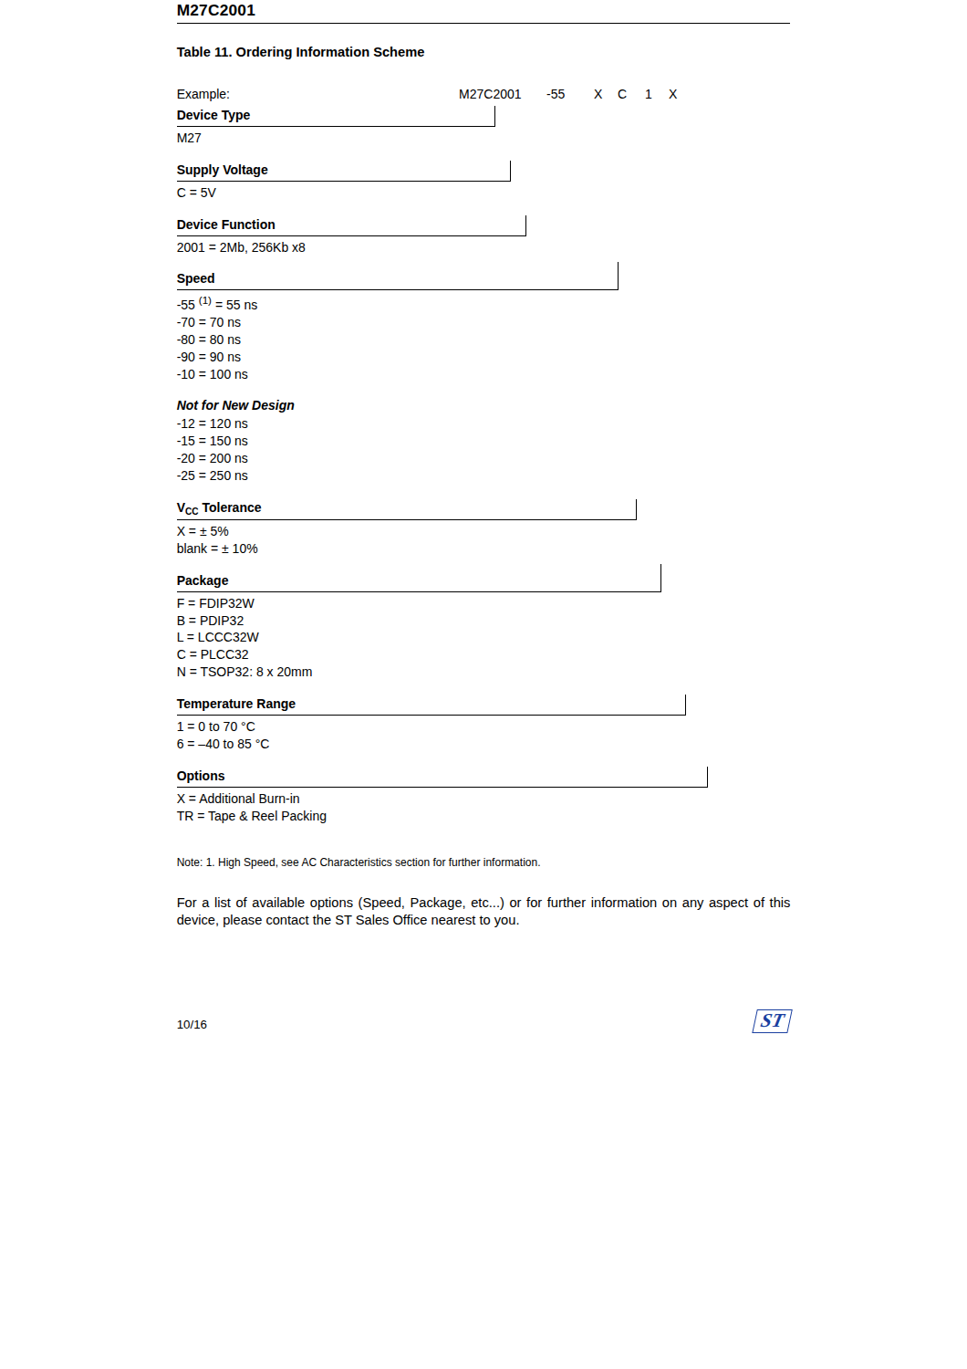M27C2001
Table 11. Ordering Information Scheme
Example:
M27C2001 -55 X C 1 X
Device Type
M27
Supply Voltage
C = 5V
Device Function
2001 = 2Mb, 256Kb x8
Speed
-55 (1) = 55 ns
-70 = 70 ns
-80 = 80 ns
-90 = 90 ns
-10 = 100 ns
Not for New Design
-12 = 120 ns
-15 = 150 ns
-20 = 200 ns
-25 = 250 ns
VCC Tolerance
X = ± 5%
blank = ± 10%
Package
F = FDIP32W
B = PDIP32
L = LCCC32W
C = PLCC32
N = TSOP32: 8 x 20mm
Temperature Range
1 = 0 to 70 °C
6 = –40 to 85 °C
Options
X = Additional Burn-in
TR = Tape & Reel Packing
Note: 1. High Speed, see AC Characteristics section for further information.
For a list of available options (Speed, Package, etc...) or for further information on any aspect of this device, please contact the ST Sales Office nearest to you.
10/16
ST